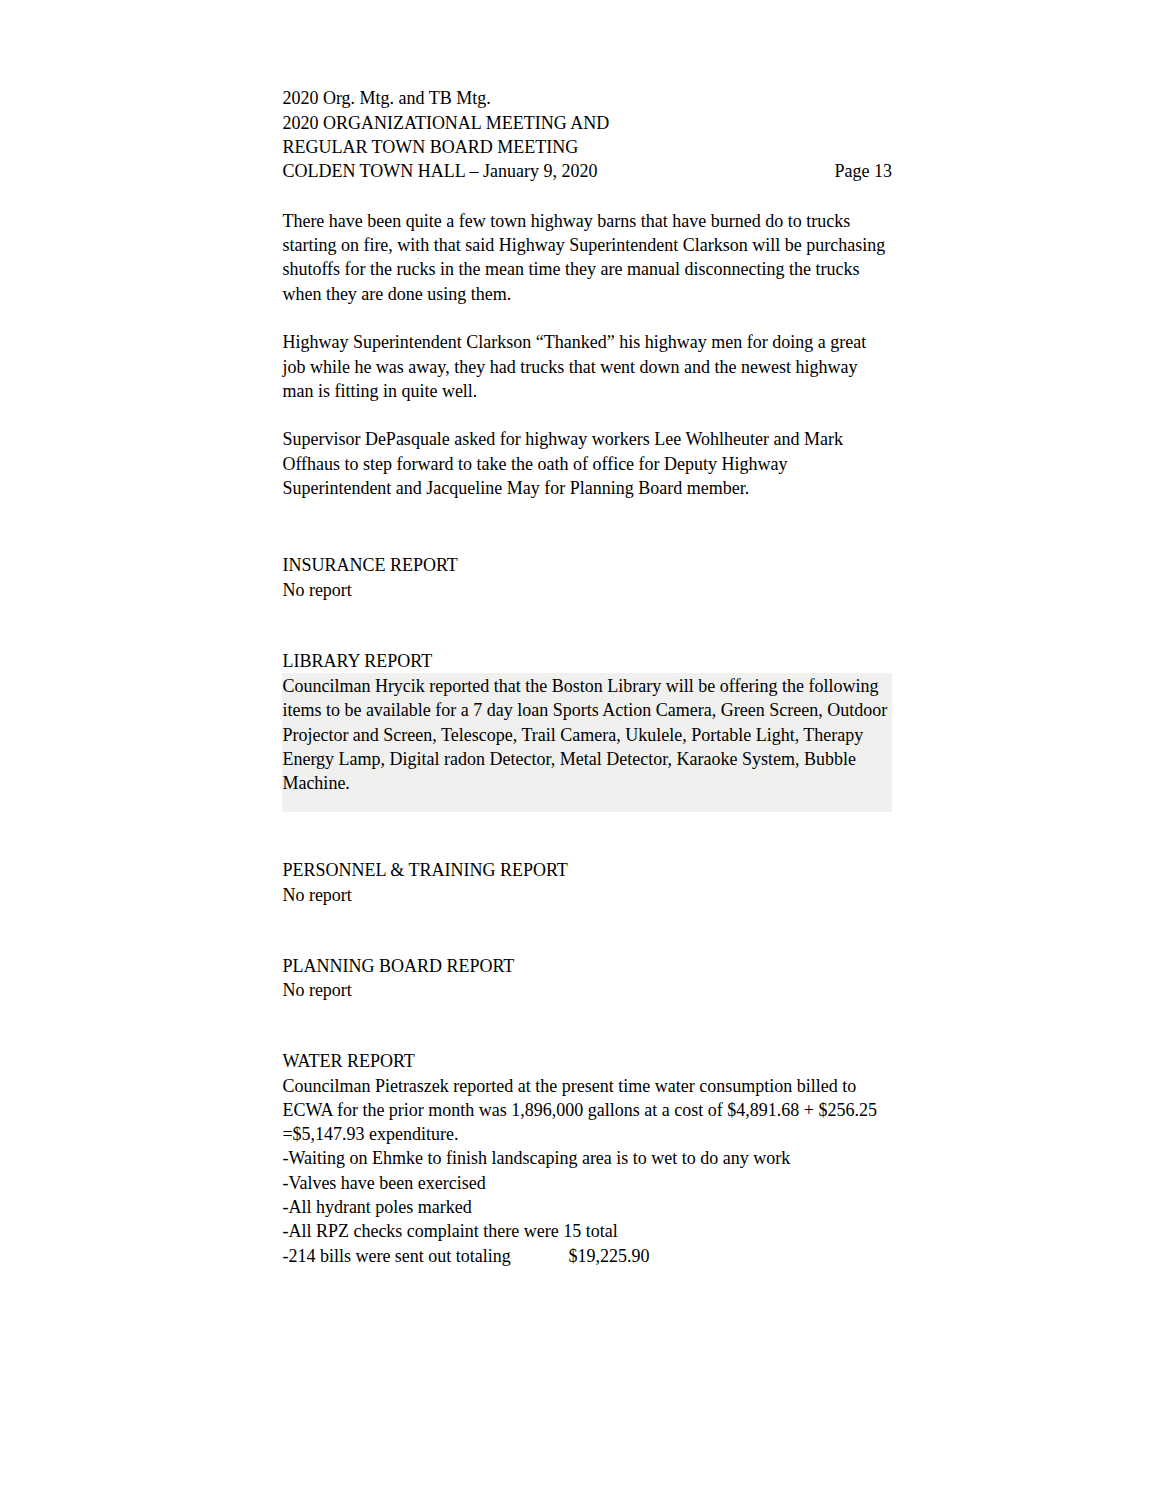2020 Org. Mtg. and TB Mtg.
2020 ORGANIZATIONAL MEETING AND
REGULAR TOWN BOARD MEETING
COLDEN TOWN HALL – January 9, 2020 Page 13
There have been quite a few town highway barns that have burned do to trucks starting on fire, with that said Highway Superintendent Clarkson will be purchasing shutoffs for the rucks in the mean time they are manual disconnecting the trucks when they are done using them.
Highway Superintendent Clarkson “Thanked” his highway men for doing a great job while he was away, they had trucks that went down and the newest highway man is fitting in quite well.
Supervisor DePasquale asked for highway workers Lee Wohlheuter and Mark Offhaus to step forward to take the oath of office for Deputy Highway Superintendent and Jacqueline May for Planning Board member.
INSURANCE REPORT
No report
LIBRARY REPORT
Councilman Hrycik reported that the Boston Library will be offering the following items to be available for a 7 day loan Sports Action Camera, Green Screen, Outdoor Projector and Screen, Telescope, Trail Camera, Ukulele, Portable Light, Therapy Energy Lamp, Digital radon Detector, Metal Detector, Karaoke System, Bubble Machine.
PERSONNEL & TRAINING REPORT
No report
PLANNING BOARD REPORT
No report
WATER REPORT
Councilman Pietraszek reported at the present time water consumption billed to ECWA for the prior month was 1,896,000 gallons at a cost of $4,891.68 + $256.25 =$5,147.93 expenditure.
-Waiting on Ehmke to finish landscaping area is to wet to do any work
-Valves have been exercised
-All hydrant poles marked
-All RPZ checks complaint there were 15 total
-214 bills were sent out totaling $19,225.90